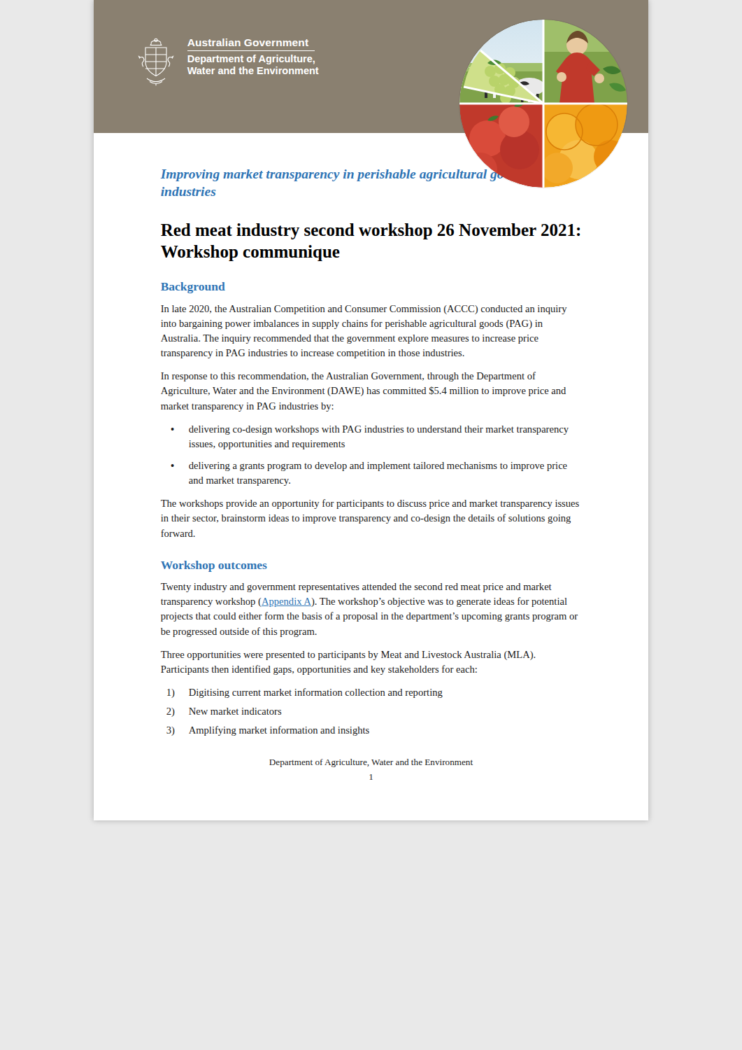Australian Government
Department of Agriculture,
Water and the Environment
Improving market transparency in perishable agricultural goods industries
Red meat industry second workshop 26 November 2021: Workshop communique
Background
In late 2020, the Australian Competition and Consumer Commission (ACCC) conducted an inquiry into bargaining power imbalances in supply chains for perishable agricultural goods (PAG) in Australia. The inquiry recommended that the government explore measures to increase price transparency in PAG industries to increase competition in those industries.
In response to this recommendation, the Australian Government, through the Department of Agriculture, Water and the Environment (DAWE) has committed $5.4 million to improve price and market transparency in PAG industries by:
delivering co-design workshops with PAG industries to understand their market transparency issues, opportunities and requirements
delivering a grants program to develop and implement tailored mechanisms to improve price and market transparency.
The workshops provide an opportunity for participants to discuss price and market transparency issues in their sector, brainstorm ideas to improve transparency and co-design the details of solutions going forward.
Workshop outcomes
Twenty industry and government representatives attended the second red meat price and market transparency workshop (Appendix A). The workshop’s objective was to generate ideas for potential projects that could either form the basis of a proposal in the department’s upcoming grants program or be progressed outside of this program.
Three opportunities were presented to participants by Meat and Livestock Australia (MLA). Participants then identified gaps, opportunities and key stakeholders for each:
Digitising current market information collection and reporting
New market indicators
Amplifying market information and insights
Department of Agriculture, Water and the Environment
1